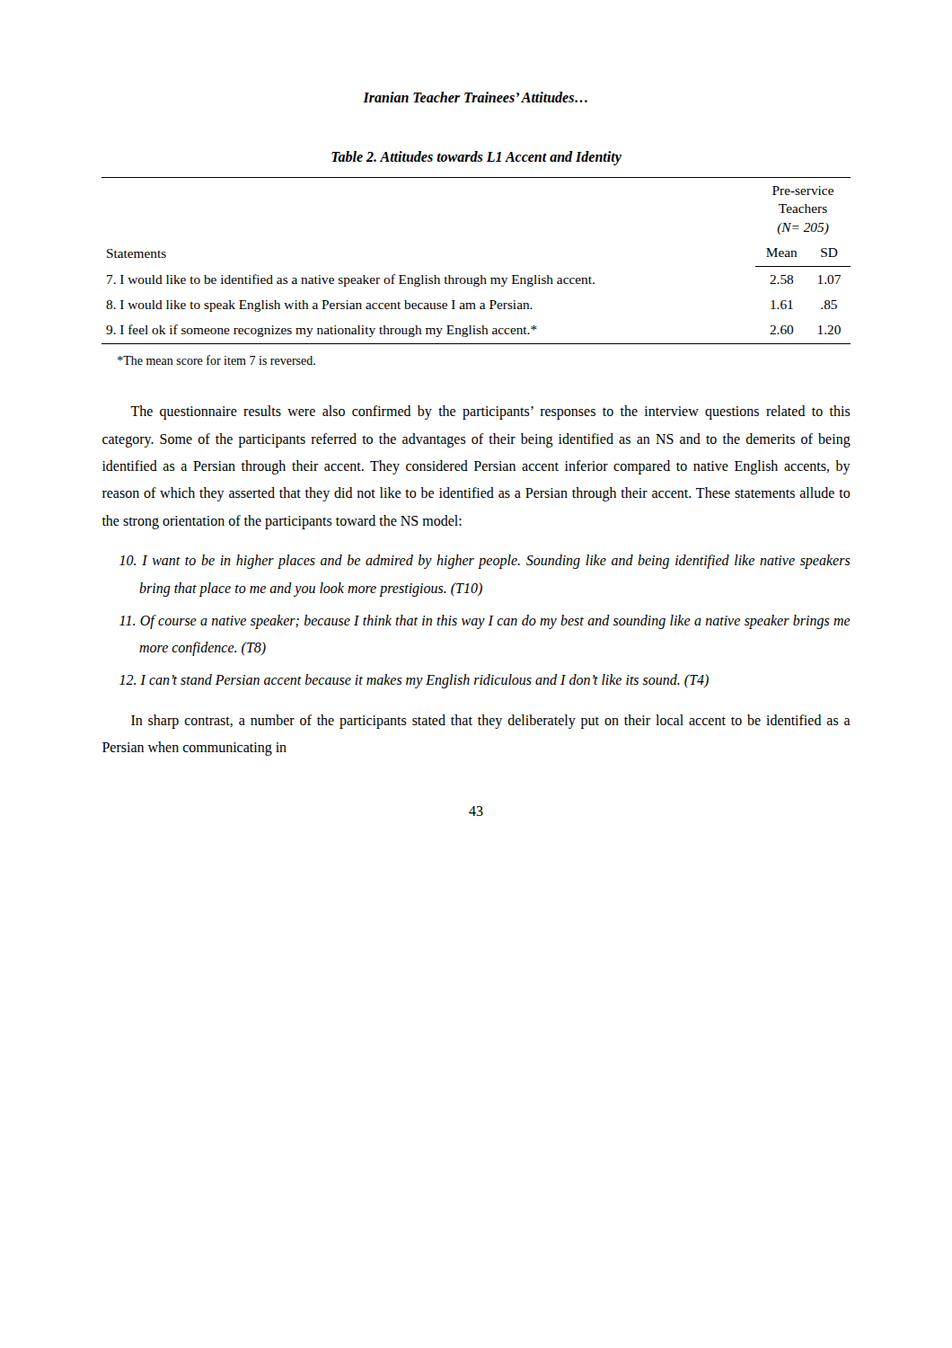Iranian Teacher Trainees’ Attitudes…
Table 2. Attitudes towards L1 Accent and Identity
| Statements | Pre-service Teachers (N= 205) |
| --- | --- |
| Mean | SD |
| 7. I would like to be identified as a native speaker of English through my English accent. | 2.58 | 1.07 |
| 8. I would like to speak English with a Persian accent because I am a Persian. | 1.61 | .85 |
| 9. I feel ok if someone recognizes my nationality through my English accent.* | 2.60 | 1.20 |
*The mean score for item 7 is reversed.
The questionnaire results were also confirmed by the participants’ responses to the interview questions related to this category. Some of the participants referred to the advantages of their being identified as an NS and to the demerits of being identified as a Persian through their accent. They considered Persian accent inferior compared to native English accents, by reason of which they asserted that they did not like to be identified as a Persian through their accent. These statements allude to the strong orientation of the participants toward the NS model:
10. I want to be in higher places and be admired by higher people. Sounding like and being identified like native speakers bring that place to me and you look more prestigious. (T10)
11. Of course a native speaker; because I think that in this way I can do my best and sounding like a native speaker brings me more confidence. (T8)
12. I can’t stand Persian accent because it makes my English ridiculous and I don’t like its sound. (T4)
In sharp contrast, a number of the participants stated that they deliberately put on their local accent to be identified as a Persian when communicating in
43